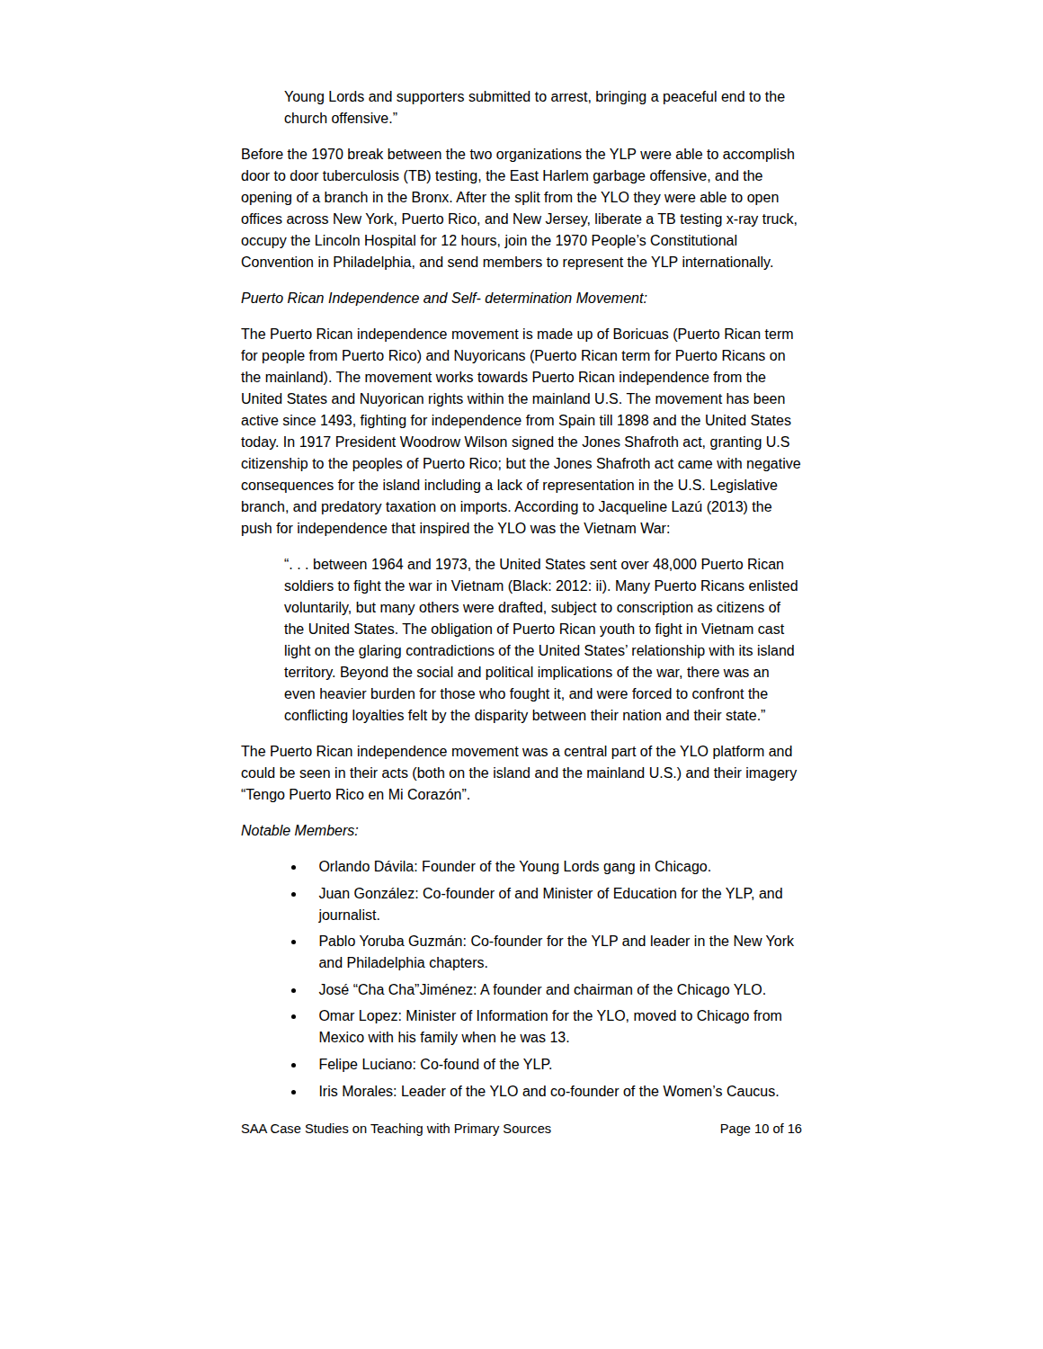Young Lords and supporters submitted to arrest, bringing a peaceful end to the church offensive.”
Before the 1970 break between the two organizations the YLP were able to accomplish door to door tuberculosis (TB) testing, the East Harlem garbage offensive, and the opening of a branch in the Bronx. After the split from the YLO they were able to open offices across New York, Puerto Rico, and New Jersey, liberate a TB testing x-ray truck, occupy the Lincoln Hospital for 12 hours, join the 1970 People’s Constitutional Convention in Philadelphia, and send members to represent the YLP internationally.
Puerto Rican Independence and Self- determination Movement:
The Puerto Rican independence movement is made up of Boricuas (Puerto Rican term for people from Puerto Rico) and Nuyoricans (Puerto Rican term for Puerto Ricans on the mainland). The movement works towards Puerto Rican independence from the United States and Nuyorican rights within the mainland U.S. The movement has been active since 1493, fighting for independence from Spain till 1898 and the United States today. In 1917 President Woodrow Wilson signed the Jones Shafroth act, granting U.S citizenship to the peoples of Puerto Rico; but the Jones Shafroth act came with negative consequences for the island including a lack of representation in the U.S. Legislative branch, and predatory taxation on imports. According to Jacqueline Lazú (2013) the push for independence that inspired the YLO was the Vietnam War:
“. . . between 1964 and 1973, the United States sent over 48,000 Puerto Rican soldiers to fight the war in Vietnam (Black: 2012: ii). Many Puerto Ricans enlisted voluntarily, but many others were drafted, subject to conscription as citizens of the United States. The obligation of Puerto Rican youth to fight in Vietnam cast light on the glaring contradictions of the United States’ relationship with its island territory. Beyond the social and political implications of the war, there was an even heavier burden for those who fought it, and were forced to confront the conflicting loyalties felt by the disparity between their nation and their state.”
The Puerto Rican independence movement was a central part of the YLO platform and could be seen in their acts (both on the island and the mainland U.S.) and their imagery “Tengo Puerto Rico en Mi Corazón”.
Notable Members:
Orlando Dávila: Founder of the Young Lords gang in Chicago.
Juan González: Co-founder of and Minister of Education for the YLP, and journalist.
Pablo Yoruba Guzmán: Co-founder for the YLP and leader in the New York and Philadelphia chapters.
José “Cha Cha”Jiménez: A founder and chairman of the Chicago YLO.
Omar Lopez: Minister of Information for the YLO, moved to Chicago from Mexico with his family when he was 13.
Felipe Luciano: Co-found of the YLP.
Iris Morales: Leader of the YLO and co-founder of the Women’s Caucus.
SAA Case Studies on Teaching with Primary Sources Page 10 of 16